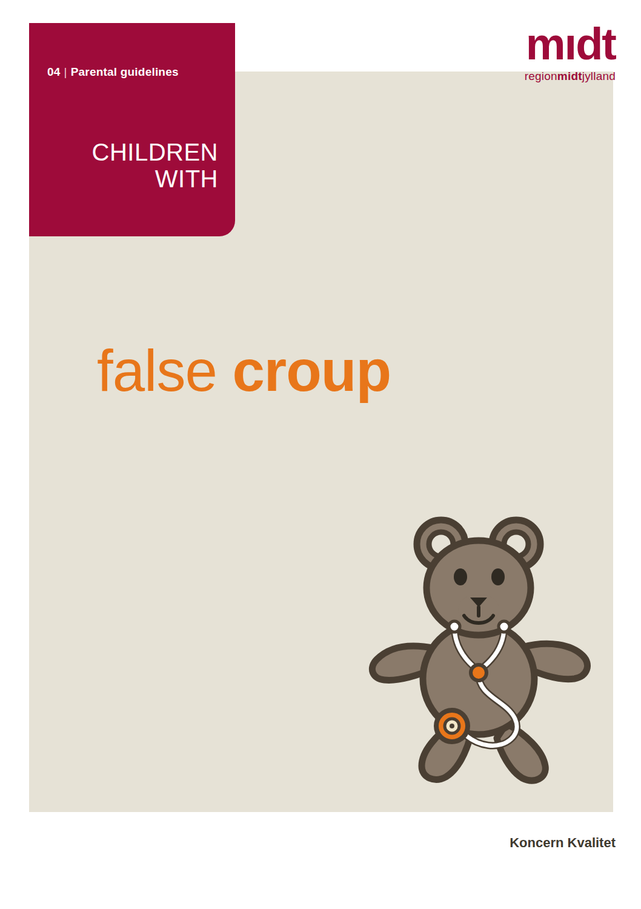04|Parental guidelines
CHILDREN
WITH
mıdt
regionmidtjylland
false croup
Koncern Kvalitet